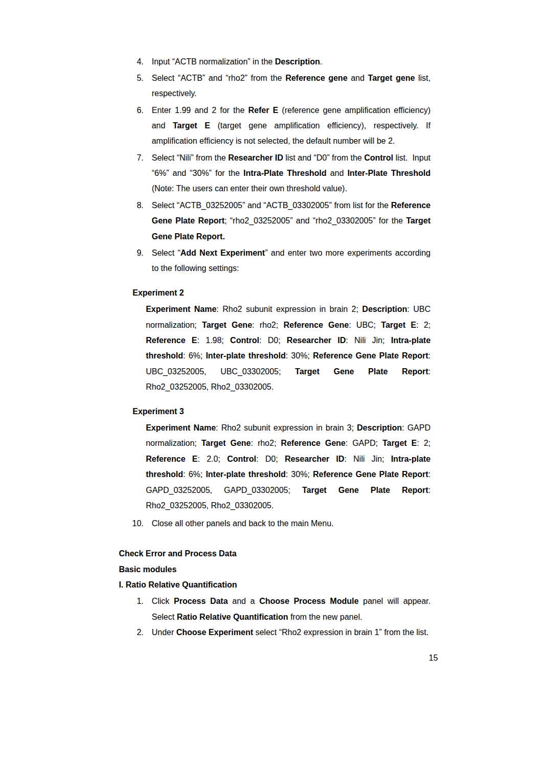Input “ACTB normalization” in the Description.
Select “ACTB” and “rho2” from the Reference gene and Target gene list, respectively.
Enter 1.99 and 2 for the Refer E (reference gene amplification efficiency) and Target E (target gene amplification efficiency), respectively. If amplification efficiency is not selected, the default number will be 2.
Select “Nili” from the Researcher ID list and “D0” from the Control list. Input “6%” and “30%” for the Intra-Plate Threshold and Inter-Plate Threshold (Note: The users can enter their own threshold value).
Select “ACTB_03252005” and “ACTB_03302005” from list for the Reference Gene Plate Report; “rho2_03252005” and “rho2_03302005” for the Target Gene Plate Report.
Select “Add Next Experiment” and enter two more experiments according to the following settings:
Experiment 2
Experiment Name: Rho2 subunit expression in brain 2; Description: UBC normalization; Target Gene: rho2; Reference Gene: UBC; Target E: 2; Reference E: 1.98; Control: D0; Researcher ID: Nili Jin; Intra-plate threshold: 6%; Inter-plate threshold: 30%; Reference Gene Plate Report: UBC_03252005, UBC_03302005; Target Gene Plate Report: Rho2_03252005, Rho2_03302005.
Experiment 3
Experiment Name: Rho2 subunit expression in brain 3; Description: GAPD normalization; Target Gene: rho2; Reference Gene: GAPD; Target E: 2; Reference E: 2.0; Control: D0; Researcher ID: Nili Jin; Intra-plate threshold: 6%; Inter-plate threshold: 30%; Reference Gene Plate Report: GAPD_03252005, GAPD_03302005; Target Gene Plate Report: Rho2_03252005, Rho2_03302005.
Close all other panels and back to the main Menu.
Check Error and Process Data
Basic modules
I. Ratio Relative Quantification
Click Process Data and a Choose Process Module panel will appear. Select Ratio Relative Quantification from the new panel.
Under Choose Experiment select “Rho2 expression in brain 1” from the list.
15